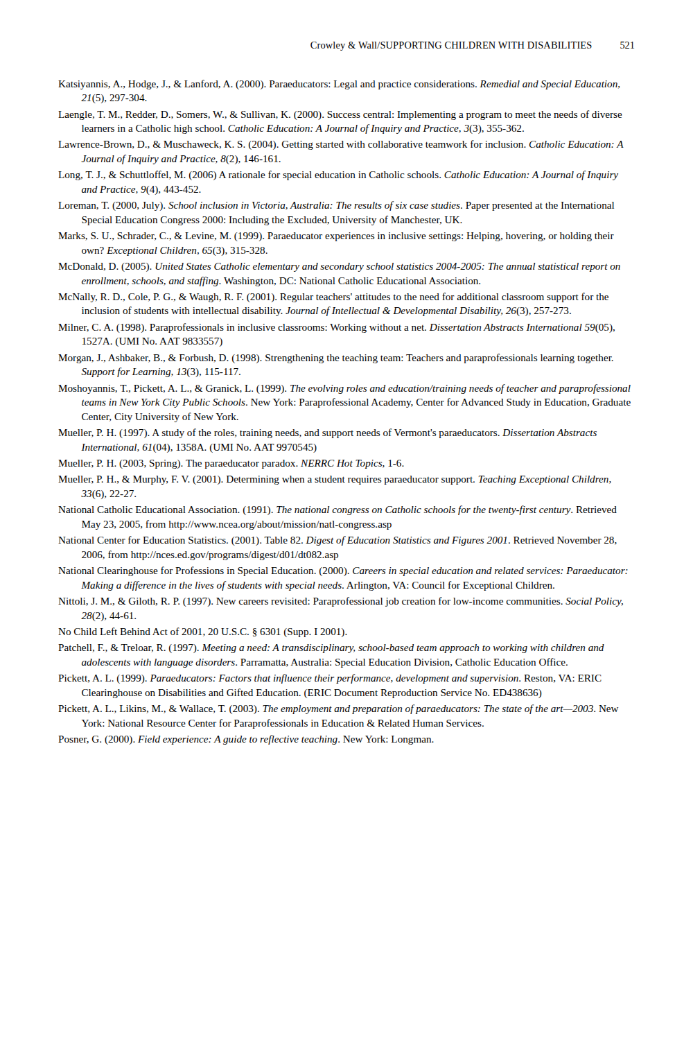Crowley & Wall/SUPPORTING CHILDREN WITH DISABILITIES 521
Katsiyannis, A., Hodge, J., & Lanford, A. (2000). Paraeducators: Legal and practice considerations. Remedial and Special Education, 21(5), 297-304.
Laengle, T. M., Redder, D., Somers, W., & Sullivan, K. (2000). Success central: Implementing a program to meet the needs of diverse learners in a Catholic high school. Catholic Education: A Journal of Inquiry and Practice, 3(3), 355-362.
Lawrence-Brown, D., & Muschaweck, K. S. (2004). Getting started with collaborative teamwork for inclusion. Catholic Education: A Journal of Inquiry and Practice, 8(2), 146-161.
Long, T. J., & Schuttloffel, M. (2006) A rationale for special education in Catholic schools. Catholic Education: A Journal of Inquiry and Practice, 9(4), 443-452.
Loreman, T. (2000, July). School inclusion in Victoria, Australia: The results of six case studies. Paper presented at the International Special Education Congress 2000: Including the Excluded, University of Manchester, UK.
Marks, S. U., Schrader, C., & Levine, M. (1999). Paraeducator experiences in inclusive settings: Helping, hovering, or holding their own? Exceptional Children, 65(3), 315-328.
McDonald, D. (2005). United States Catholic elementary and secondary school statistics 2004-2005: The annual statistical report on enrollment, schools, and staffing. Washington, DC: National Catholic Educational Association.
McNally, R. D., Cole, P. G., & Waugh, R. F. (2001). Regular teachers' attitudes to the need for additional classroom support for the inclusion of students with intellectual disability. Journal of Intellectual & Developmental Disability, 26(3), 257-273.
Milner, C. A. (1998). Paraprofessionals in inclusive classrooms: Working without a net. Dissertation Abstracts International 59(05), 1527A. (UMI No. AAT 9833557)
Morgan, J., Ashbaker, B., & Forbush, D. (1998). Strengthening the teaching team: Teachers and paraprofessionals learning together. Support for Learning, 13(3), 115-117.
Moshoyannis, T., Pickett, A. L., & Granick, L. (1999). The evolving roles and education/training needs of teacher and paraprofessional teams in New York City Public Schools. New York: Paraprofessional Academy, Center for Advanced Study in Education, Graduate Center, City University of New York.
Mueller, P. H. (1997). A study of the roles, training needs, and support needs of Vermont's paraeducators. Dissertation Abstracts International, 61(04), 1358A. (UMI No. AAT 9970545)
Mueller, P. H. (2003, Spring). The paraeducator paradox. NERRC Hot Topics, 1-6.
Mueller, P. H., & Murphy, F. V. (2001). Determining when a student requires paraeducator support. Teaching Exceptional Children, 33(6), 22-27.
National Catholic Educational Association. (1991). The national congress on Catholic schools for the twenty-first century. Retrieved May 23, 2005, from http://www.ncea.org/about/mission/natl-congress.asp
National Center for Education Statistics. (2001). Table 82. Digest of Education Statistics and Figures 2001. Retrieved November 28, 2006, from http://nces.ed.gov/programs/digest/d01/dt082.asp
National Clearinghouse for Professions in Special Education. (2000). Careers in special education and related services: Paraeducator: Making a difference in the lives of students with special needs. Arlington, VA: Council for Exceptional Children.
Nittoli, J. M., & Giloth, R. P. (1997). New careers revisited: Paraprofessional job creation for low-income communities. Social Policy, 28(2), 44-61.
No Child Left Behind Act of 2001, 20 U.S.C. § 6301 (Supp. I 2001).
Patchell, F., & Treloar, R. (1997). Meeting a need: A transdisciplinary, school-based team approach to working with children and adolescents with language disorders. Parramatta, Australia: Special Education Division, Catholic Education Office.
Pickett, A. L. (1999). Paraeducators: Factors that influence their performance, development and supervision. Reston, VA: ERIC Clearinghouse on Disabilities and Gifted Education. (ERIC Document Reproduction Service No. ED438636)
Pickett, A. L., Likins, M., & Wallace, T. (2003). The employment and preparation of paraeducators: The state of the art—2003. New York: National Resource Center for Paraprofessionals in Education & Related Human Services.
Posner, G. (2000). Field experience: A guide to reflective teaching. New York: Longman.